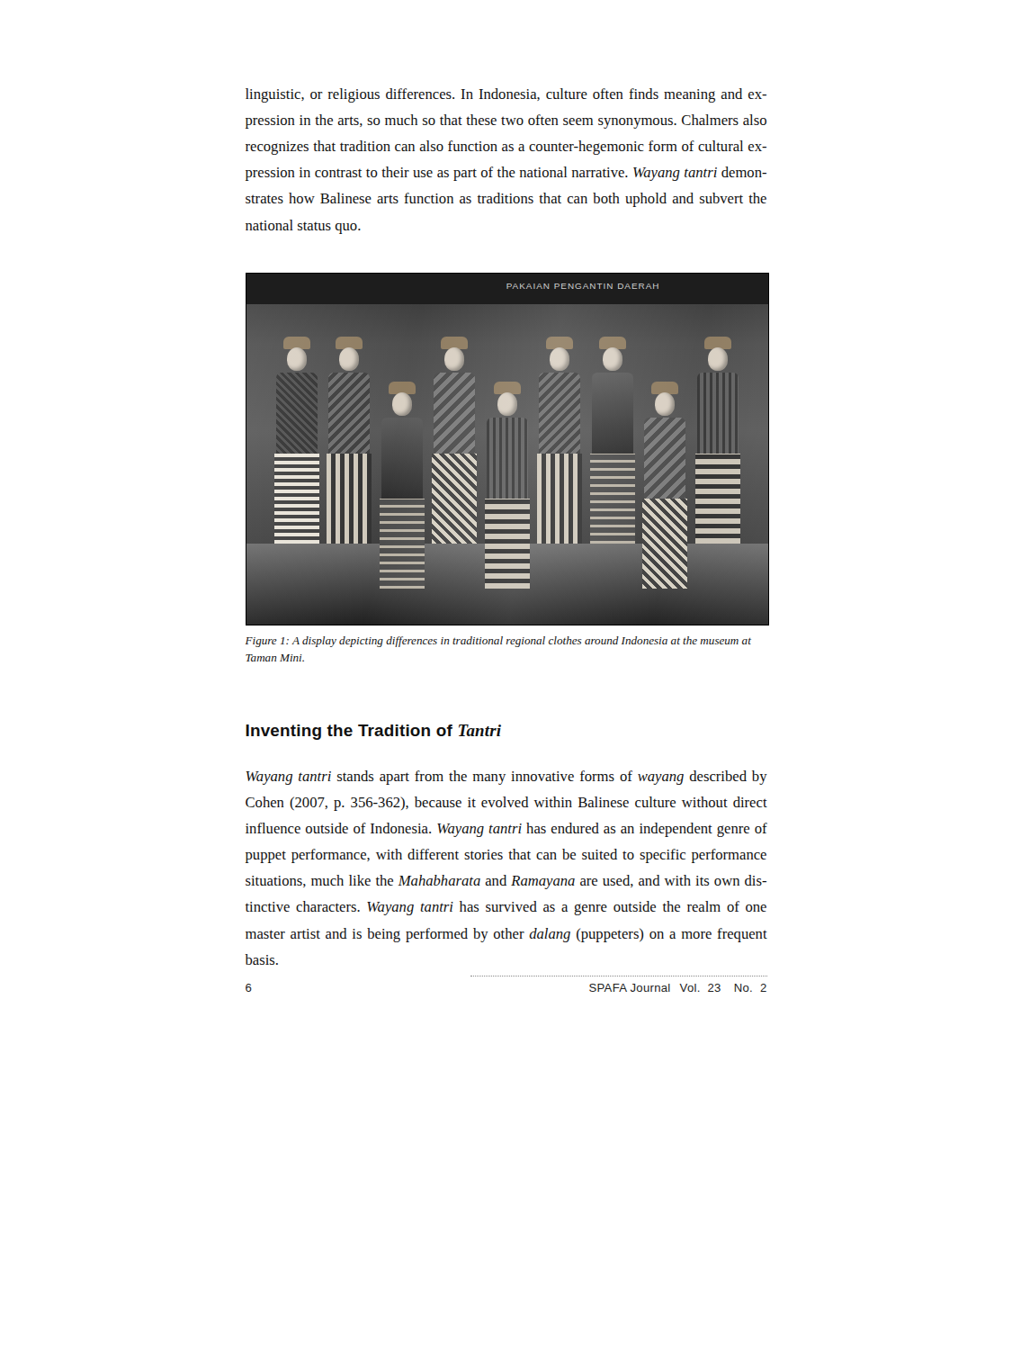linguistic, or religious differences. In Indonesia, culture often finds meaning and expression in the arts, so much so that these two often seem synonymous. Chalmers also recognizes that tradition can also function as a counter-hegemonic form of cultural expression in contrast to their use as part of the national narrative. Wayang tantri demonstrates how Balinese arts function as traditions that can both uphold and subvert the national status quo.
PAKAIAN PENGANTIN DAERAH
Figure 1: A display depicting differences in traditional regional clothes around Indonesia at the museum at Taman Mini.
Inventing the Tradition of Tantri
Wayang tantri stands apart from the many innovative forms of wayang described by Cohen (2007, p. 356-362), because it evolved within Balinese culture without direct influence outside of Indonesia. Wayang tantri has endured as an independent genre of puppet performance, with different stories that can be suited to specific performance situations, much like the Mahabharata and Ramayana are used, and with its own distinctive characters. Wayang tantri has survived as a genre outside the realm of one master artist and is being performed by other dalang (puppeters) on a more frequent basis.
6
SPAFA JournalVol. 23 No. 2